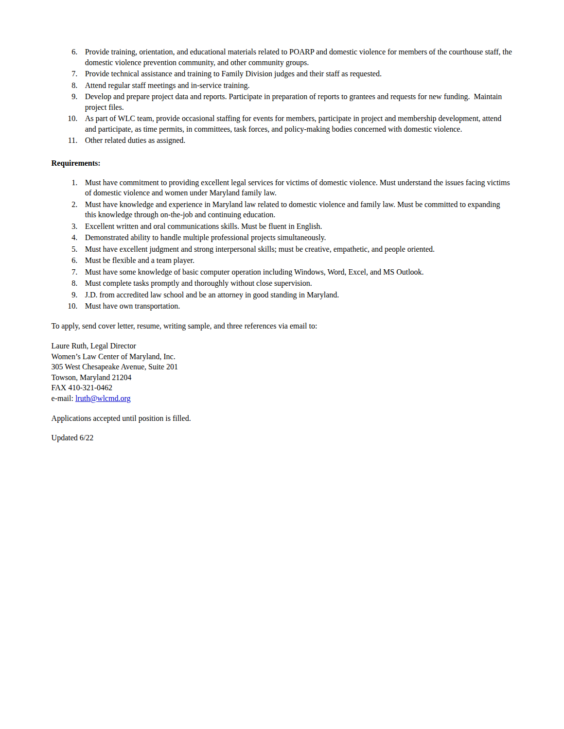Provide training, orientation, and educational materials related to POARP and domestic violence for members of the courthouse staff, the domestic violence prevention community, and other community groups.
Provide technical assistance and training to Family Division judges and their staff as requested.
Attend regular staff meetings and in-service training.
Develop and prepare project data and reports. Participate in preparation of reports to grantees and requests for new funding. Maintain project files.
As part of WLC team, provide occasional staffing for events for members, participate in project and membership development, attend and participate, as time permits, in committees, task forces, and policy-making bodies concerned with domestic violence.
Other related duties as assigned.
Requirements:
Must have commitment to providing excellent legal services for victims of domestic violence. Must understand the issues facing victims of domestic violence and women under Maryland family law.
Must have knowledge and experience in Maryland law related to domestic violence and family law. Must be committed to expanding this knowledge through on-the-job and continuing education.
Excellent written and oral communications skills. Must be fluent in English.
Demonstrated ability to handle multiple professional projects simultaneously.
Must have excellent judgment and strong interpersonal skills; must be creative, empathetic, and people oriented.
Must be flexible and a team player.
Must have some knowledge of basic computer operation including Windows, Word, Excel, and MS Outlook.
Must complete tasks promptly and thoroughly without close supervision.
J.D. from accredited law school and be an attorney in good standing in Maryland.
Must have own transportation.
To apply, send cover letter, resume, writing sample, and three references via email to:
Laure Ruth, Legal Director
Women’s Law Center of Maryland, Inc.
305 West Chesapeake Avenue, Suite 201
Towson, Maryland 21204
FAX 410-321-0462
e-mail: lruth@wlcmd.org
Applications accepted until position is filled.
Updated 6/22